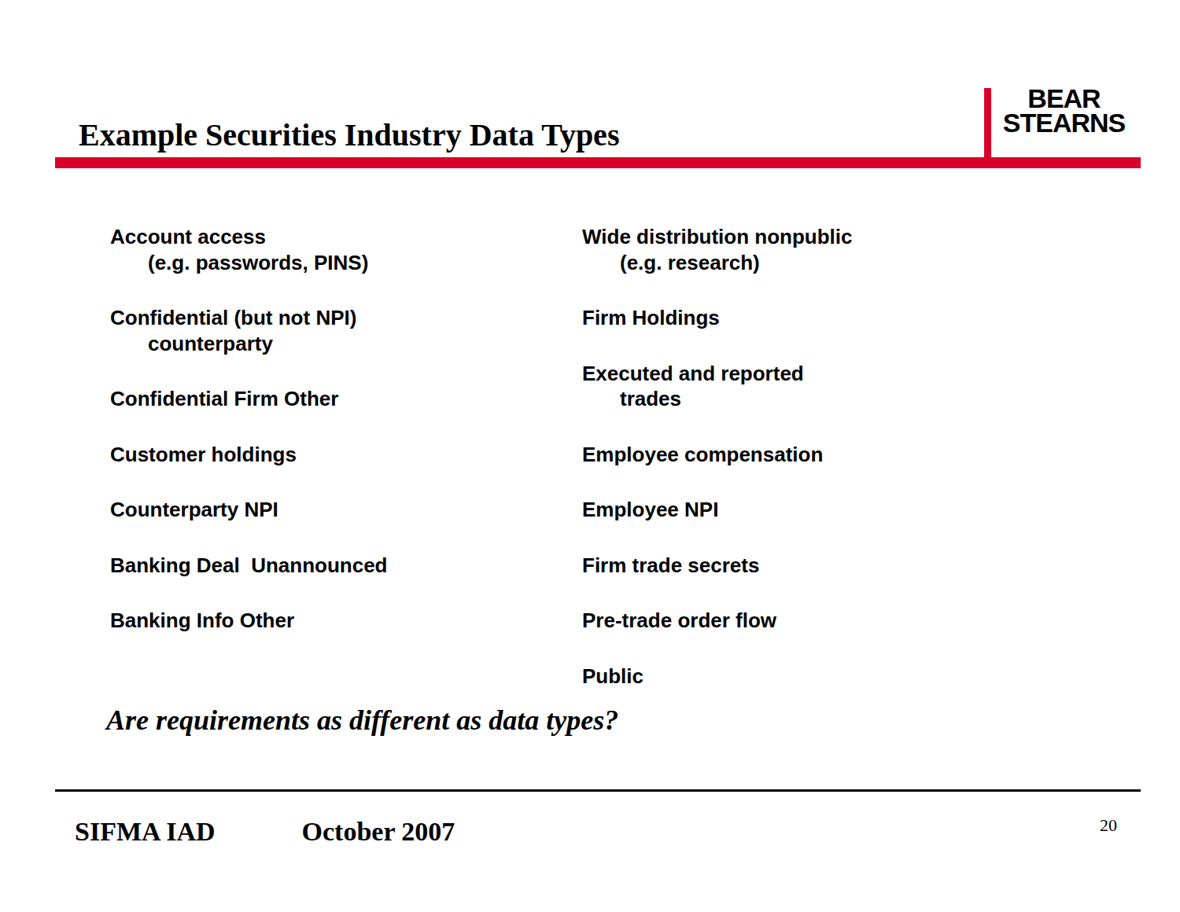Example Securities Industry Data Types
BEAR
STEARNS
Account access(e.g. passwords, PINS)
Confidential (but not NPI)counterparty
Confidential Firm Other
Customer holdings
Counterparty NPI
Banking Deal Unannounced
Banking Info Other
Wide distribution nonpublic(e.g. research)
Firm Holdings
Executed and reportedtrades
Employee compensation
Employee NPI
Firm trade secrets
Pre-trade order flow
Public
Are requirements as different as data types?
SIFMA IAD October 2007
20